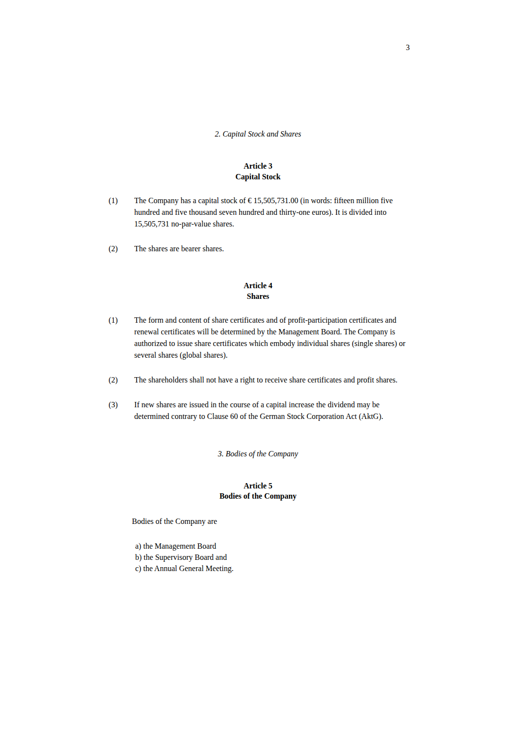3
2. Capital Stock and Shares
Article 3Capital Stock
(1)
The Company has a capital stock of € 15,505,731.00 (in words: fifteen million five hundred and five thousand seven hundred and thirty-one euros). It is divided into 15,505,731 no-par-value shares.
(2)
The shares are bearer shares.
Article 4Shares
(1)
The form and content of share certificates and of profit-participation certificates and renewal certificates will be determined by the Management Board. The Company is authorized to issue share certificates which embody individual shares (single shares) or several shares (global shares).
(2)
The shareholders shall not have a right to receive share certificates and profit shares.
(3)
If new shares are issued in the course of a capital increase the dividend may be determined contrary to Clause 60 of the German Stock Corporation Act (AktG).
3. Bodies of the Company
Article 5Bodies of the Company
Bodies of the Company are
a) the Management Board
b) the Supervisory Board and
c) the Annual General Meeting.